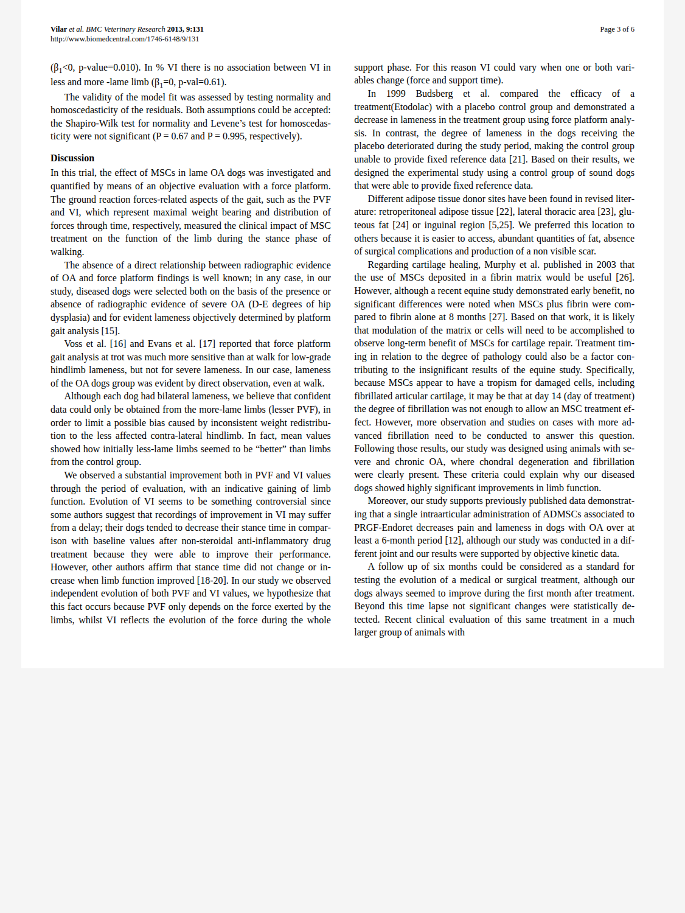Vilar et al. BMC Veterinary Research 2013, 9:131
http://www.biomedcentral.com/1746-6148/9/131
Page 3 of 6
(β1<0, p-value=0.010). In % VI there is no association between VI in less and more -lame limb (β1=0, p-val=0.61).
The validity of the model fit was assessed by testing normality and homoscedasticity of the residuals. Both assumptions could be accepted: the Shapiro-Wilk test for normality and Levene’s test for homoscedasticity were not significant (P = 0.67 and P = 0.995, respectively).
Discussion
In this trial, the effect of MSCs in lame OA dogs was investigated and quantified by means of an objective evaluation with a force platform. The ground reaction forces-related aspects of the gait, such as the PVF and VI, which represent maximal weight bearing and distribution of forces through time, respectively, measured the clinical impact of MSC treatment on the function of the limb during the stance phase of walking.
The absence of a direct relationship between radiographic evidence of OA and force platform findings is well known; in any case, in our study, diseased dogs were selected both on the basis of the presence or absence of radiographic evidence of severe OA (D-E degrees of hip dysplasia) and for evident lameness objectively determined by platform gait analysis [15].
Voss et al. [16] and Evans et al. [17] reported that force platform gait analysis at trot was much more sensitive than at walk for low-grade hindlimb lameness, but not for severe lameness. In our case, lameness of the OA dogs group was evident by direct observation, even at walk.
Although each dog had bilateral lameness, we believe that confident data could only be obtained from the more-lame limbs (lesser PVF), in order to limit a possible bias caused by inconsistent weight redistribution to the less affected contra-lateral hindlimb. In fact, mean values showed how initially less-lame limbs seemed to be “better” than limbs from the control group.
We observed a substantial improvement both in PVF and VI values through the period of evaluation, with an indicative gaining of limb function. Evolution of VI seems to be something controversial since some authors suggest that recordings of improvement in VI may suffer from a delay; their dogs tended to decrease their stance time in comparison with baseline values after non-steroidal anti-inflammatory drug treatment because they were able to improve their performance. However, other authors affirm that stance time did not change or increase when limb function improved [18-20]. In our study we observed independent evolution of both PVF and VI values, we hypothesize that this fact occurs because PVF only depends on the force exerted by the limbs, whilst VI reflects the evolution of the force during the whole support phase. For this reason VI could vary when one or both variables change (force and support time).
In 1999 Budsberg et al. compared the efficacy of a treatment(Etodolac) with a placebo control group and demonstrated a decrease in lameness in the treatment group using force platform analysis. In contrast, the degree of lameness in the dogs receiving the placebo deteriorated during the study period, making the control group unable to provide fixed reference data [21]. Based on their results, we designed the experimental study using a control group of sound dogs that were able to provide fixed reference data.
Different adipose tissue donor sites have been found in revised literature: retroperitoneal adipose tissue [22], lateral thoracic area [23], gluteous fat [24] or inguinal region [5,25]. We preferred this location to others because it is easier to access, abundant quantities of fat, absence of surgical complications and production of a non visible scar.
Regarding cartilage healing, Murphy et al. published in 2003 that the use of MSCs deposited in a fibrin matrix would be useful [26]. However, although a recent equine study demonstrated early benefit, no significant differences were noted when MSCs plus fibrin were compared to fibrin alone at 8 months [27]. Based on that work, it is likely that modulation of the matrix or cells will need to be accomplished to observe long-term benefit of MSCs for cartilage repair. Treatment timing in relation to the degree of pathology could also be a factor contributing to the insignificant results of the equine study. Specifically, because MSCs appear to have a tropism for damaged cells, including fibrillated articular cartilage, it may be that at day 14 (day of treatment) the degree of fibrillation was not enough to allow an MSC treatment effect. However, more observation and studies on cases with more advanced fibrillation need to be conducted to answer this question. Following those results, our study was designed using animals with severe and chronic OA, where chondral degeneration and fibrillation were clearly present. These criteria could explain why our diseased dogs showed highly significant improvements in limb function.
Moreover, our study supports previously published data demonstrating that a single intraarticular administration of ADMSCs associated to PRGF-Endoret decreases pain and lameness in dogs with OA over at least a 6-month period [12], although our study was conducted in a different joint and our results were supported by objective kinetic data.
A follow up of six months could be considered as a standard for testing the evolution of a medical or surgical treatment, although our dogs always seemed to improve during the first month after treatment. Beyond this time lapse not significant changes were statistically detected. Recent clinical evaluation of this same treatment in a much larger group of animals with